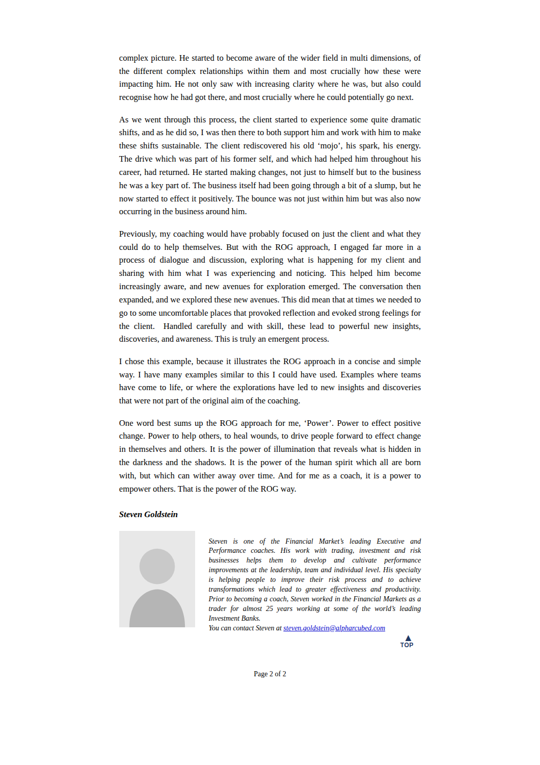complex picture. He started to become aware of the wider field in multi dimensions, of the different complex relationships within them and most crucially how these were impacting him. He not only saw with increasing clarity where he was, but also could recognise how he had got there, and most crucially where he could potentially go next.
As we went through this process, the client started to experience some quite dramatic shifts, and as he did so, I was then there to both support him and work with him to make these shifts sustainable. The client rediscovered his old ‘mojo’, his spark, his energy. The drive which was part of his former self, and which had helped him throughout his career, had returned. He started making changes, not just to himself but to the business he was a key part of. The business itself had been going through a bit of a slump, but he now started to effect it positively. The bounce was not just within him but was also now occurring in the business around him.
Previously, my coaching would have probably focused on just the client and what they could do to help themselves. But with the ROG approach, I engaged far more in a process of dialogue and discussion, exploring what is happening for my client and sharing with him what I was experiencing and noticing. This helped him become increasingly aware, and new avenues for exploration emerged. The conversation then expanded, and we explored these new avenues. This did mean that at times we needed to go to some uncomfortable places that provoked reflection and evoked strong feelings for the client. Handled carefully and with skill, these lead to powerful new insights, discoveries, and awareness. This is truly an emergent process.
I chose this example, because it illustrates the ROG approach in a concise and simple way. I have many examples similar to this I could have used. Examples where teams have come to life, or where the explorations have led to new insights and discoveries that were not part of the original aim of the coaching.
One word best sums up the ROG approach for me, ‘Power’. Power to effect positive change. Power to help others, to heal wounds, to drive people forward to effect change in themselves and others. It is the power of illumination that reveals what is hidden in the darkness and the shadows. It is the power of the human spirit which all are born with, but which can wither away over time. And for me as a coach, it is a power to empower others. That is the power of the ROG way.
Steven Goldstein
Steven is one of the Financial Market’s leading Executive and Performance coaches. His work with trading, investment and risk businesses helps them to develop and cultivate performance improvements at the leadership, team and individual level. His specialty is helping people to improve their risk process and to achieve transformations which lead to greater effectiveness and productivity. Prior to becoming a coach, Steven worked in the Financial Markets as a trader for almost 25 years working at some of the world’s leading Investment Banks.
You can contact Steven at steven.goldstein@alpharcubed.com
▲TOP
Page 2 of 2